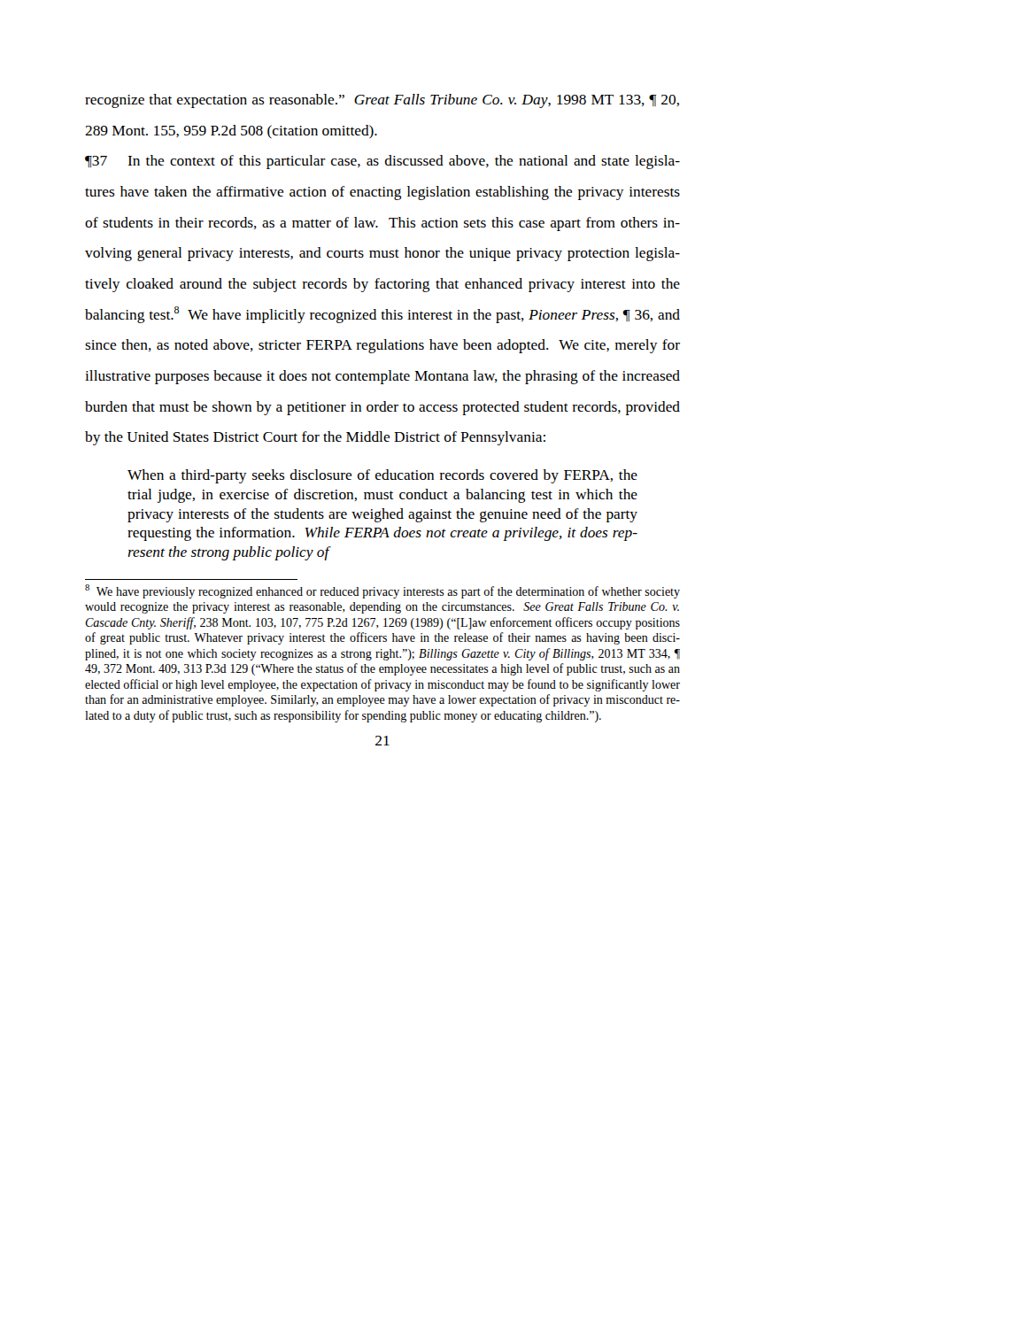recognize that expectation as reasonable.” Great Falls Tribune Co. v. Day, 1998 MT 133, ¶ 20, 289 Mont. 155, 959 P.2d 508 (citation omitted).
¶37 In the context of this particular case, as discussed above, the national and state legislatures have taken the affirmative action of enacting legislation establishing the privacy interests of students in their records, as a matter of law. This action sets this case apart from others involving general privacy interests, and courts must honor the unique privacy protection legislatively cloaked around the subject records by factoring that enhanced privacy interest into the balancing test.8 We have implicitly recognized this interest in the past, Pioneer Press, ¶ 36, and since then, as noted above, stricter FERPA regulations have been adopted. We cite, merely for illustrative purposes because it does not contemplate Montana law, the phrasing of the increased burden that must be shown by a petitioner in order to access protected student records, provided by the United States District Court for the Middle District of Pennsylvania:
When a third-party seeks disclosure of education records covered by FERPA, the trial judge, in exercise of discretion, must conduct a balancing test in which the privacy interests of the students are weighed against the genuine need of the party requesting the information. While FERPA does not create a privilege, it does represent the strong public policy of
8 We have previously recognized enhanced or reduced privacy interests as part of the determination of whether society would recognize the privacy interest as reasonable, depending on the circumstances. See Great Falls Tribune Co. v. Cascade Cnty. Sheriff, 238 Mont. 103, 107, 775 P.2d 1267, 1269 (1989) (“[L]aw enforcement officers occupy positions of great public trust. Whatever privacy interest the officers have in the release of their names as having been disciplined, it is not one which society recognizes as a strong right.”); Billings Gazette v. City of Billings, 2013 MT 334, ¶ 49, 372 Mont. 409, 313 P.3d 129 (“Where the status of the employee necessitates a high level of public trust, such as an elected official or high level employee, the expectation of privacy in misconduct may be found to be significantly lower than for an administrative employee. Similarly, an employee may have a lower expectation of privacy in misconduct related to a duty of public trust, such as responsibility for spending public money or educating children.”).
21